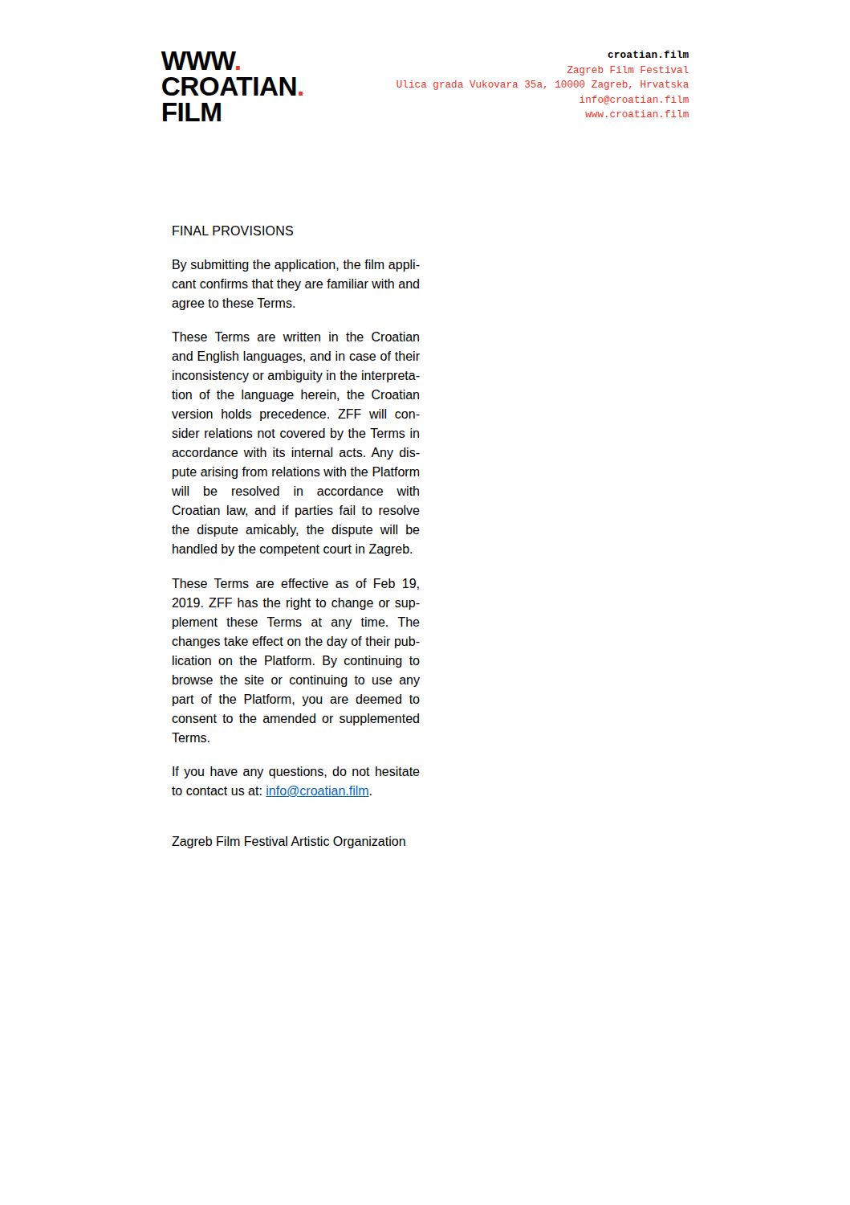WWW.
CROATIAN.
FILM
croatian.film
Zagreb Film Festival
Ulica grada Vukovara 35a, 10000 Zagreb, Hrvatska
info@croatian.film
www.croatian.film
FINAL PROVISIONS
By submitting the application, the film applicant confirms that they are familiar with and agree to these Terms.
These Terms are written in the Croatian and English languages, and in case of their inconsistency or ambiguity in the interpretation of the language herein, the Croatian version holds precedence. ZFF will consider relations not covered by the Terms in accordance with its internal acts. Any dispute arising from relations with the Platform will be resolved in accordance with Croatian law, and if parties fail to resolve the dispute amicably, the dispute will be handled by the competent court in Zagreb.
These Terms are effective as of Feb 19, 2019. ZFF has the right to change or supplement these Terms at any time. The changes take effect on the day of their publication on the Platform. By continuing to browse the site or continuing to use any part of the Platform, you are deemed to consent to the amended or supplemented Terms.
If you have any questions, do not hesitate to contact us at: info@croatian.film.
Zagreb Film Festival Artistic Organization